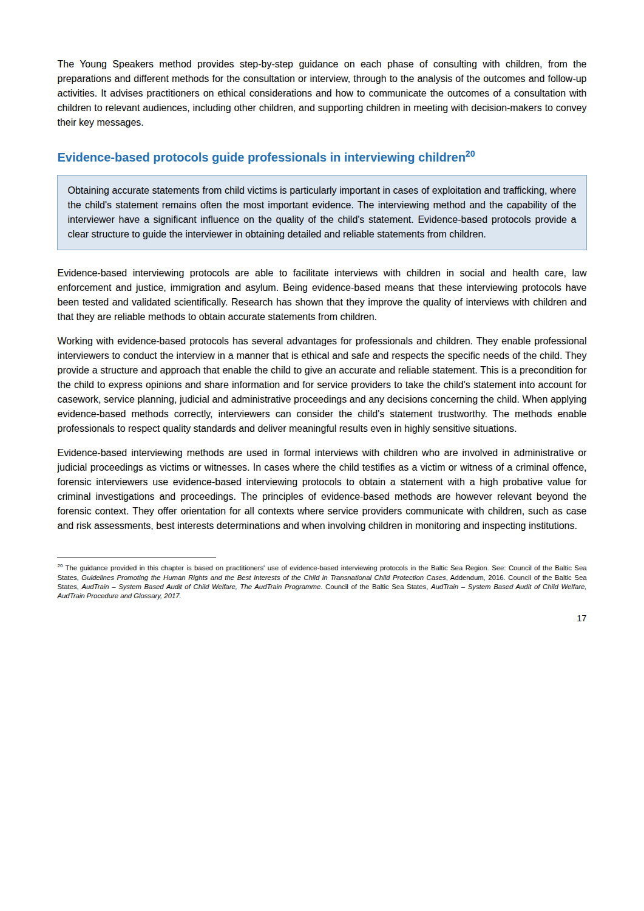The Young Speakers method provides step-by-step guidance on each phase of consulting with children, from the preparations and different methods for the consultation or interview, through to the analysis of the outcomes and follow-up activities. It advises practitioners on ethical considerations and how to communicate the outcomes of a consultation with children to relevant audiences, including other children, and supporting children in meeting with decision-makers to convey their key messages.
Evidence-based protocols guide professionals in interviewing children20
Obtaining accurate statements from child victims is particularly important in cases of exploitation and trafficking, where the child's statement remains often the most important evidence. The interviewing method and the capability of the interviewer have a significant influence on the quality of the child's statement. Evidence-based protocols provide a clear structure to guide the interviewer in obtaining detailed and reliable statements from children.
Evidence-based interviewing protocols are able to facilitate interviews with children in social and health care, law enforcement and justice, immigration and asylum. Being evidence-based means that these interviewing protocols have been tested and validated scientifically. Research has shown that they improve the quality of interviews with children and that they are reliable methods to obtain accurate statements from children.
Working with evidence-based protocols has several advantages for professionals and children. They enable professional interviewers to conduct the interview in a manner that is ethical and safe and respects the specific needs of the child. They provide a structure and approach that enable the child to give an accurate and reliable statement. This is a precondition for the child to express opinions and share information and for service providers to take the child's statement into account for casework, service planning, judicial and administrative proceedings and any decisions concerning the child. When applying evidence-based methods correctly, interviewers can consider the child's statement trustworthy. The methods enable professionals to respect quality standards and deliver meaningful results even in highly sensitive situations.
Evidence-based interviewing methods are used in formal interviews with children who are involved in administrative or judicial proceedings as victims or witnesses. In cases where the child testifies as a victim or witness of a criminal offence, forensic interviewers use evidence-based interviewing protocols to obtain a statement with a high probative value for criminal investigations and proceedings. The principles of evidence-based methods are however relevant beyond the forensic context. They offer orientation for all contexts where service providers communicate with children, such as case and risk assessments, best interests determinations and when involving children in monitoring and inspecting institutions.
20 The guidance provided in this chapter is based on practitioners' use of evidence-based interviewing protocols in the Baltic Sea Region. See: Council of the Baltic Sea States, Guidelines Promoting the Human Rights and the Best Interests of the Child in Transnational Child Protection Cases, Addendum, 2016. Council of the Baltic Sea States, AudTrain – System Based Audit of Child Welfare, The AudTrain Programme. Council of the Baltic Sea States, AudTrain – System Based Audit of Child Welfare, AudTrain Procedure and Glossary, 2017.
17